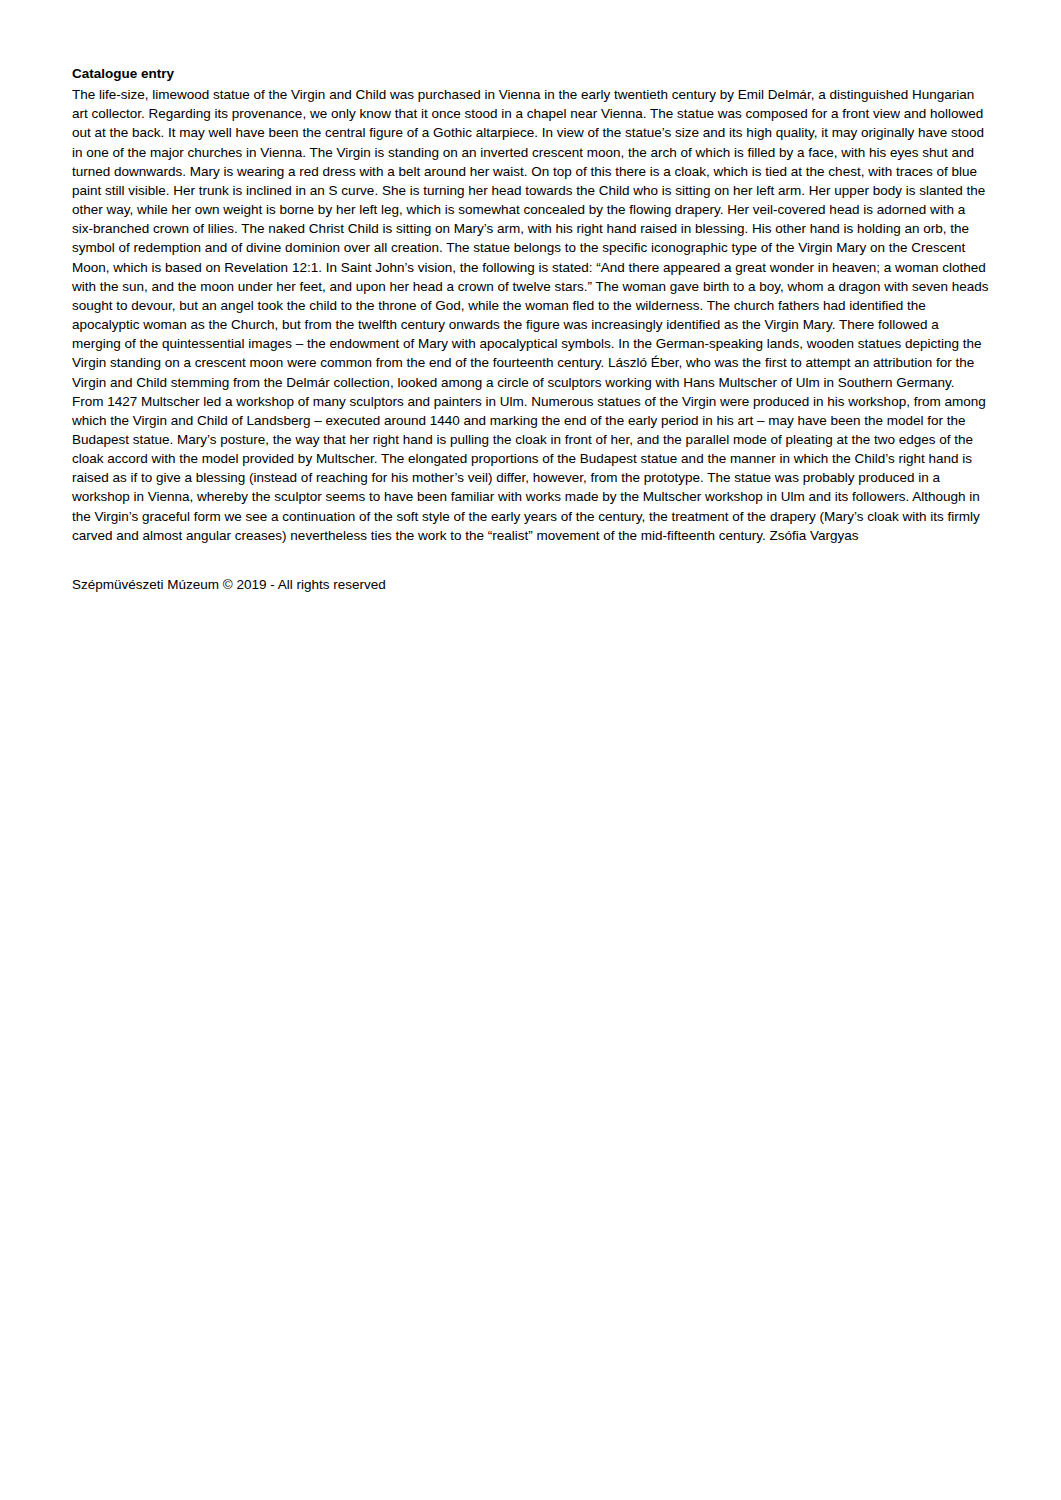Catalogue entry
The life-size, limewood statue of the Virgin and Child was purchased in Vienna in the early twentieth century by Emil Delmár, a distinguished Hungarian art collector. Regarding its provenance, we only know that it once stood in a chapel near Vienna. The statue was composed for a front view and hollowed out at the back. It may well have been the central figure of a Gothic altarpiece. In view of the statue’s size and its high quality, it may originally have stood in one of the major churches in Vienna. The Virgin is standing on an inverted crescent moon, the arch of which is filled by a face, with his eyes shut and turned downwards. Mary is wearing a red dress with a belt around her waist. On top of this there is a cloak, which is tied at the chest, with traces of blue paint still visible. Her trunk is inclined in an S curve. She is turning her head towards the Child who is sitting on her left arm. Her upper body is slanted the other way, while her own weight is borne by her left leg, which is somewhat concealed by the flowing drapery. Her veil-covered head is adorned with a six-branched crown of lilies. The naked Christ Child is sitting on Mary’s arm, with his right hand raised in blessing. His other hand is holding an orb, the symbol of redemption and of divine dominion over all creation. The statue belongs to the specific iconographic type of the Virgin Mary on the Crescent Moon, which is based on Revelation 12:1. In Saint John’s vision, the following is stated: “And there appeared a great wonder in heaven; a woman clothed with the sun, and the moon under her feet, and upon her head a crown of twelve stars.” The woman gave birth to a boy, whom a dragon with seven heads sought to devour, but an angel took the child to the throne of God, while the woman fled to the wilderness. The church fathers had identified the apocalyptic woman as the Church, but from the twelfth century onwards the figure was increasingly identified as the Virgin Mary. There followed a merging of the quintessential images – the endowment of Mary with apocalyptical symbols. In the German-speaking lands, wooden statues depicting the Virgin standing on a crescent moon were common from the end of the fourteenth century. László Éber, who was the first to attempt an attribution for the Virgin and Child stemming from the Delmár collection, looked among a circle of sculptors working with Hans Multscher of Ulm in Southern Germany. From 1427 Multscher led a workshop of many sculptors and painters in Ulm. Numerous statues of the Virgin were produced in his workshop, from among which the Virgin and Child of Landsberg – executed around 1440 and marking the end of the early period in his art – may have been the model for the Budapest statue. Mary’s posture, the way that her right hand is pulling the cloak in front of her, and the parallel mode of pleating at the two edges of the cloak accord with the model provided by Multscher. The elongated proportions of the Budapest statue and the manner in which the Child’s right hand is raised as if to give a blessing (instead of reaching for his mother’s veil) differ, however, from the prototype. The statue was probably produced in a workshop in Vienna, whereby the sculptor seems to have been familiar with works made by the Multscher workshop in Ulm and its followers. Although in the Virgin’s graceful form we see a continuation of the soft style of the early years of the century, the treatment of the drapery (Mary’s cloak with its firmly carved and almost angular creases) nevertheless ties the work to the “realist” movement of the mid-fifteenth century. Zsófia Vargyas
Szépmüvészeti Múzeum © 2019 - All rights reserved